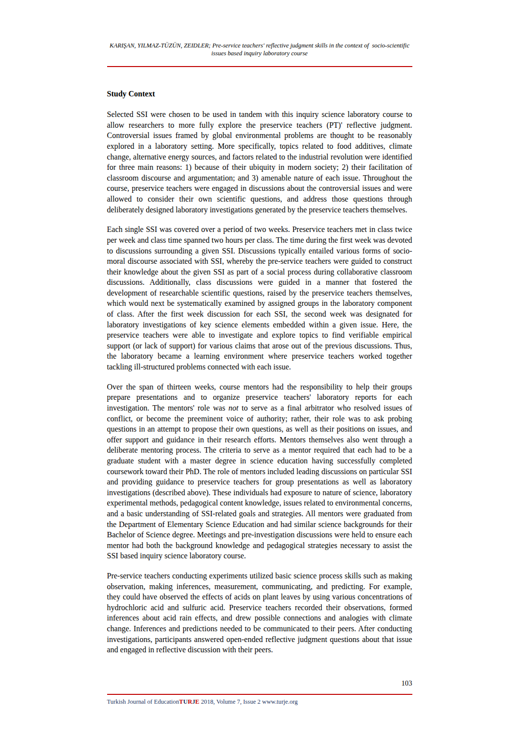KARIŞAN, YILMAZ-TÜZÜN, ZEIDLER; Pre-service teachers' reflective judgment skills in the context of socio-scientific
issues based inquiry laboratory course
Study Context
Selected SSI were chosen to be used in tandem with this inquiry science laboratory course to allow researchers to more fully explore the preservice teachers (PT)' reflective judgment. Controversial issues framed by global environmental problems are thought to be reasonably explored in a laboratory setting. More specifically, topics related to food additives, climate change, alternative energy sources, and factors related to the industrial revolution were identified for three main reasons: 1) because of their ubiquity in modern society; 2) their facilitation of classroom discourse and argumentation; and 3) amenable nature of each issue. Throughout the course, preservice teachers were engaged in discussions about the controversial issues and were allowed to consider their own scientific questions, and address those questions through deliberately designed laboratory investigations generated by the preservice teachers themselves.
Each single SSI was covered over a period of two weeks. Preservice teachers met in class twice per week and class time spanned two hours per class. The time during the first week was devoted to discussions surrounding a given SSI. Discussions typically entailed various forms of socio-moral discourse associated with SSI, whereby the pre-service teachers were guided to construct their knowledge about the given SSI as part of a social process during collaborative classroom discussions. Additionally, class discussions were guided in a manner that fostered the development of researchable scientific questions, raised by the preservice teachers themselves, which would next be systematically examined by assigned groups in the laboratory component of class. After the first week discussion for each SSI, the second week was designated for laboratory investigations of key science elements embedded within a given issue. Here, the preservice teachers were able to investigate and explore topics to find verifiable empirical support (or lack of support) for various claims that arose out of the previous discussions. Thus, the laboratory became a learning environment where preservice teachers worked together tackling ill-structured problems connected with each issue.
Over the span of thirteen weeks, course mentors had the responsibility to help their groups prepare presentations and to organize preservice teachers' laboratory reports for each investigation. The mentors' role was not to serve as a final arbitrator who resolved issues of conflict, or become the preeminent voice of authority; rather, their role was to ask probing questions in an attempt to propose their own questions, as well as their positions on issues, and offer support and guidance in their research efforts. Mentors themselves also went through a deliberate mentoring process. The criteria to serve as a mentor required that each had to be a graduate student with a master degree in science education having successfully completed coursework toward their PhD. The role of mentors included leading discussions on particular SSI and providing guidance to preservice teachers for group presentations as well as laboratory investigations (described above). These individuals had exposure to nature of science, laboratory experimental methods, pedagogical content knowledge, issues related to environmental concerns, and a basic understanding of SSI-related goals and strategies. All mentors were graduated from the Department of Elementary Science Education and had similar science backgrounds for their Bachelor of Science degree. Meetings and pre-investigation discussions were held to ensure each mentor had both the background knowledge and pedagogical strategies necessary to assist the SSI based inquiry science laboratory course.
Pre-service teachers conducting experiments utilized basic science process skills such as making observation, making inferences, measurement, communicating, and predicting. For example, they could have observed the effects of acids on plant leaves by using various concentrations of hydrochloric acid and sulfuric acid. Preservice teachers recorded their observations, formed inferences about acid rain effects, and drew possible connections and analogies with climate change. Inferences and predictions needed to be communicated to their peers. After conducting investigations, participants answered open-ended reflective judgment questions about that issue and engaged in reflective discussion with their peers.
103
Turkish Journal of Education TURJE 2018, Volume 7, Issue 2 www.turje.org